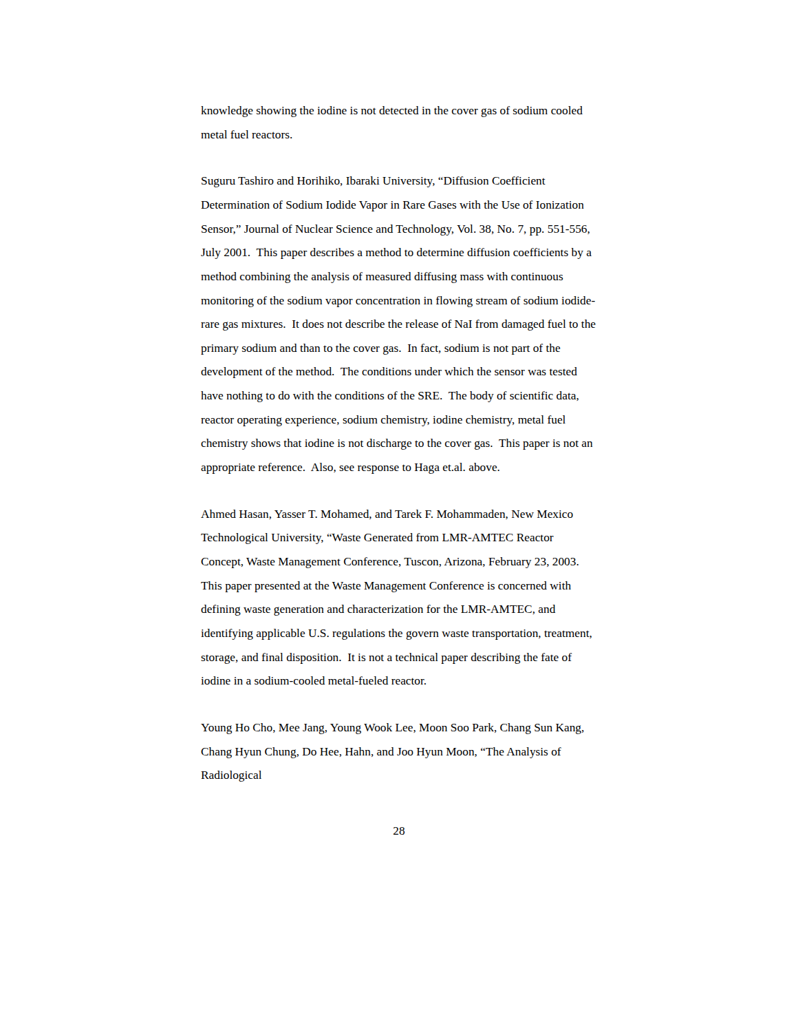knowledge showing the iodine is not detected in the cover gas of sodium cooled metal fuel reactors.
Suguru Tashiro and Horihiko, Ibaraki University, “Diffusion Coefficient Determination of Sodium Iodide Vapor in Rare Gases with the Use of Ionization Sensor,” Journal of Nuclear Science and Technology, Vol. 38, No. 7, pp. 551-556, July 2001. This paper describes a method to determine diffusion coefficients by a method combining the analysis of measured diffusing mass with continuous monitoring of the sodium vapor concentration in flowing stream of sodium iodide-rare gas mixtures. It does not describe the release of NaI from damaged fuel to the primary sodium and than to the cover gas. In fact, sodium is not part of the development of the method. The conditions under which the sensor was tested have nothing to do with the conditions of the SRE. The body of scientific data, reactor operating experience, sodium chemistry, iodine chemistry, metal fuel chemistry shows that iodine is not discharge to the cover gas. This paper is not an appropriate reference. Also, see response to Haga et.al. above.
Ahmed Hasan, Yasser T. Mohamed, and Tarek F. Mohammaden, New Mexico Technological University, “Waste Generated from LMR-AMTEC Reactor Concept, Waste Management Conference, Tuscon, Arizona, February 23, 2003. This paper presented at the Waste Management Conference is concerned with defining waste generation and characterization for the LMR-AMTEC, and identifying applicable U.S. regulations the govern waste transportation, treatment, storage, and final disposition. It is not a technical paper describing the fate of iodine in a sodium-cooled metal-fueled reactor.
Young Ho Cho, Mee Jang, Young Wook Lee, Moon Soo Park, Chang Sun Kang, Chang Hyun Chung, Do Hee, Hahn, and Joo Hyun Moon, “The Analysis of Radiological
28